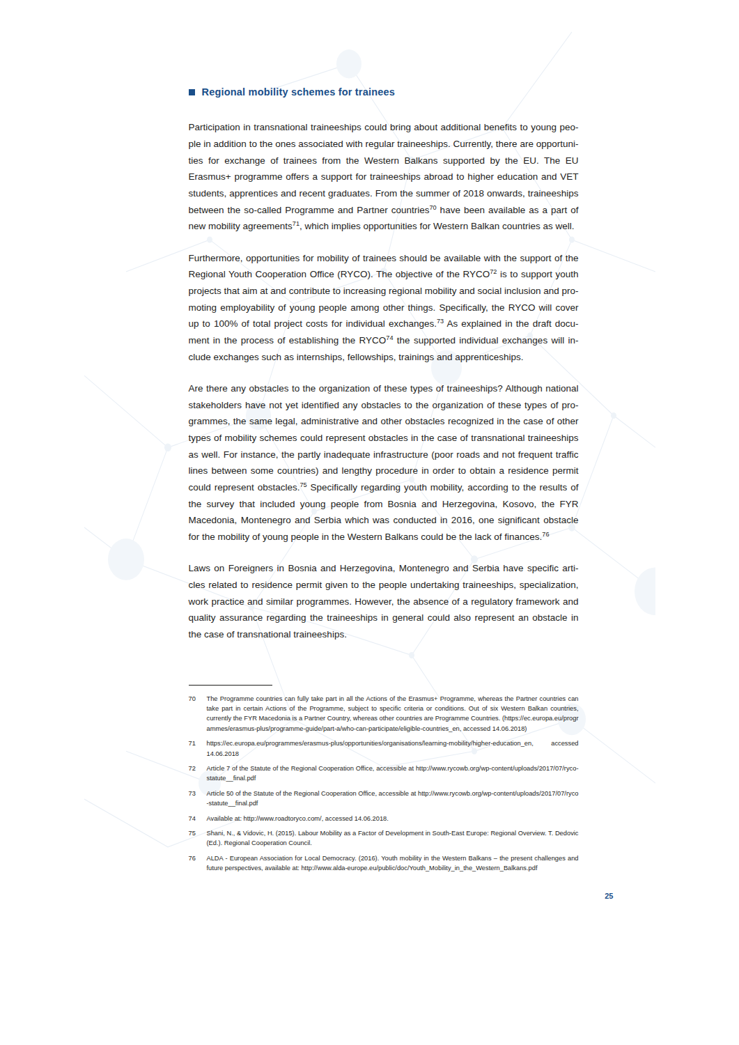Regional mobility schemes for trainees
Participation in transnational traineeships could bring about additional benefits to young people in addition to the ones associated with regular traineeships. Currently, there are opportunities for exchange of trainees from the Western Balkans supported by the EU. The EU Erasmus+ programme offers a support for traineeships abroad to higher education and VET students, apprentices and recent graduates. From the summer of 2018 onwards, traineeships between the so-called Programme and Partner countries70 have been available as a part of new mobility agreements71, which implies opportunities for Western Balkan countries as well.
Furthermore, opportunities for mobility of trainees should be available with the support of the Regional Youth Cooperation Office (RYCO). The objective of the RYCO72 is to support youth projects that aim at and contribute to increasing regional mobility and social inclusion and promoting employability of young people among other things. Specifically, the RYCO will cover up to 100% of total project costs for individual exchanges.73 As explained in the draft document in the process of establishing the RYCO74 the supported individual exchanges will include exchanges such as internships, fellowships, trainings and apprenticeships.
Are there any obstacles to the organization of these types of traineeships? Although national stakeholders have not yet identified any obstacles to the organization of these types of programmes, the same legal, administrative and other obstacles recognized in the case of other types of mobility schemes could represent obstacles in the case of transnational traineeships as well. For instance, the partly inadequate infrastructure (poor roads and not frequent traffic lines between some countries) and lengthy procedure in order to obtain a residence permit could represent obstacles.75 Specifically regarding youth mobility, according to the results of the survey that included young people from Bosnia and Herzegovina, Kosovo, the FYR Macedonia, Montenegro and Serbia which was conducted in 2016, one significant obstacle for the mobility of young people in the Western Balkans could be the lack of finances.76
Laws on Foreigners in Bosnia and Herzegovina, Montenegro and Serbia have specific articles related to residence permit given to the people undertaking traineeships, specialization, work practice and similar programmes. However, the absence of a regulatory framework and quality assurance regarding the traineeships in general could also represent an obstacle in the case of transnational traineeships.
70 The Programme countries can fully take part in all the Actions of the Erasmus+ Programme, whereas the Partner countries can take part in certain Actions of the Programme, subject to specific criteria or conditions. Out of six Western Balkan countries, currently the FYR Macedonia is a Partner Country, whereas other countries are Programme Countries. (https://ec.europa.eu/programmes/erasmus-plus/programme-guide/part-a/who-can-participate/eligible-countries_en, accessed 14.06.2018)
71 https://ec.europa.eu/programmes/erasmus-plus/opportunities/organisations/learning-mobility/higher-education_en, accessed 14.06.2018
72 Article 7 of the Statute of the Regional Cooperation Office, accessible at http://www.rycowb.org/wp-content/uploads/2017/07/ryco-statute__final.pdf
73 Article 50 of the Statute of the Regional Cooperation Office, accessible at http://www.rycowb.org/wp-content/uploads/2017/07/ryco-statute__final.pdf
74 Available at: http://www.roadtoryco.com/, accessed 14.06.2018.
75 Shani, N., & Vidovic, H. (2015). Labour Mobility as a Factor of Development in South-East Europe: Regional Overview. T. Dedovic (Ed.). Regional Cooperation Council.
76 ALDA - European Association for Local Democracy. (2016). Youth mobility in the Western Balkans – the present challenges and future perspectives, available at: http://www.alda-europe.eu/public/doc/Youth_Mobility_in_the_Western_Balkans.pdf
25